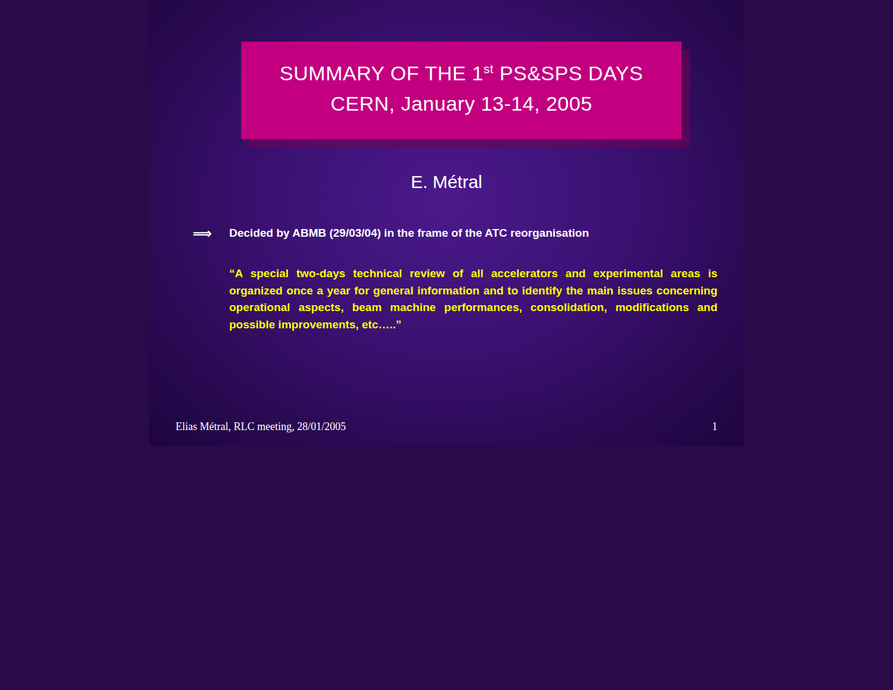SUMMARY OF THE 1st PS&SPS DAYS
CERN, January 13-14, 2005
E. Métral
⟹
Decided by ABMB (29/03/04) in the frame of the ATC reorganisation
“A special two-days technical review of all accelerators and experimental areas is organized once a year for general information and to identify the main issues concerning operational aspects, beam machine performances, consolidation, modifications and possible improvements, etc…..”
Elias Métral, RLC meeting, 28/01/2005
1